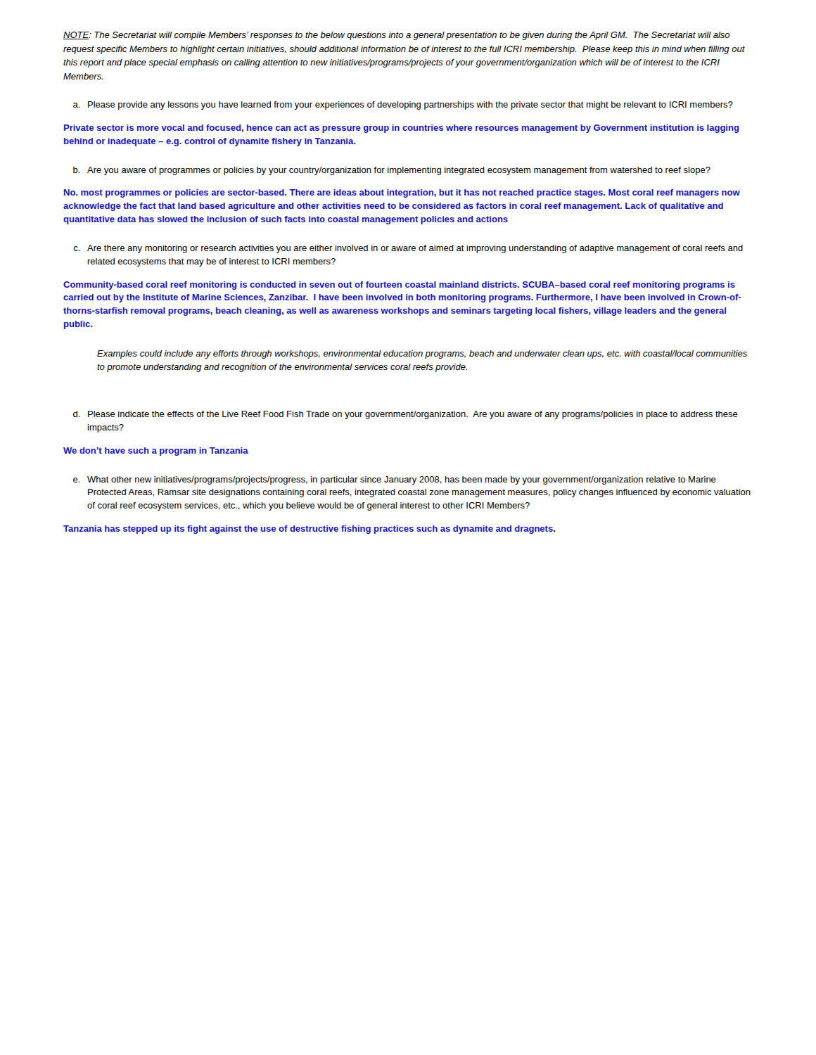NOTE: The Secretariat will compile Members’ responses to the below questions into a general presentation to be given during the April GM. The Secretariat will also request specific Members to highlight certain initiatives, should additional information be of interest to the full ICRI membership. Please keep this in mind when filling out this report and place special emphasis on calling attention to new initiatives/programs/projects of your government/organization which will be of interest to the ICRI Members.
Please provide any lessons you have learned from your experiences of developing partnerships with the private sector that might be relevant to ICRI members?
Private sector is more vocal and focused, hence can act as pressure group in countries where resources management by Government institution is lagging behind or inadequate – e.g. control of dynamite fishery in Tanzania.
Are you aware of programmes or policies by your country/organization for implementing integrated ecosystem management from watershed to reef slope?
No. most programmes or policies are sector-based. There are ideas about integration, but it has not reached practice stages. Most coral reef managers now acknowledge the fact that land based agriculture and other activities need to be considered as factors in coral reef management. Lack of qualitative and quantitative data has slowed the inclusion of such facts into coastal management policies and actions
Are there any monitoring or research activities you are either involved in or aware of aimed at improving understanding of adaptive management of coral reefs and related ecosystems that may be of interest to ICRI members?
Community-based coral reef monitoring is conducted in seven out of fourteen coastal mainland districts. SCUBA–based coral reef monitoring programs is carried out by the Institute of Marine Sciences, Zanzibar. I have been involved in both monitoring programs. Furthermore, I have been involved in Crown-of-thorns-starfish removal programs, beach cleaning, as well as awareness workshops and seminars targeting local fishers, village leaders and the general public.
Examples could include any efforts through workshops, environmental education programs, beach and underwater clean ups, etc. with coastal/local communities to promote understanding and recognition of the environmental services coral reefs provide.
Please indicate the effects of the Live Reef Food Fish Trade on your government/organization. Are you aware of any programs/policies in place to address these impacts?
We don’t have such a program in Tanzania
What other new initiatives/programs/projects/progress, in particular since January 2008, has been made by your government/organization relative to Marine Protected Areas, Ramsar site designations containing coral reefs, integrated coastal zone management measures, policy changes influenced by economic valuation of coral reef ecosystem services, etc., which you believe would be of general interest to other ICRI Members?
Tanzania has stepped up its fight against the use of destructive fishing practices such as dynamite and dragnets.